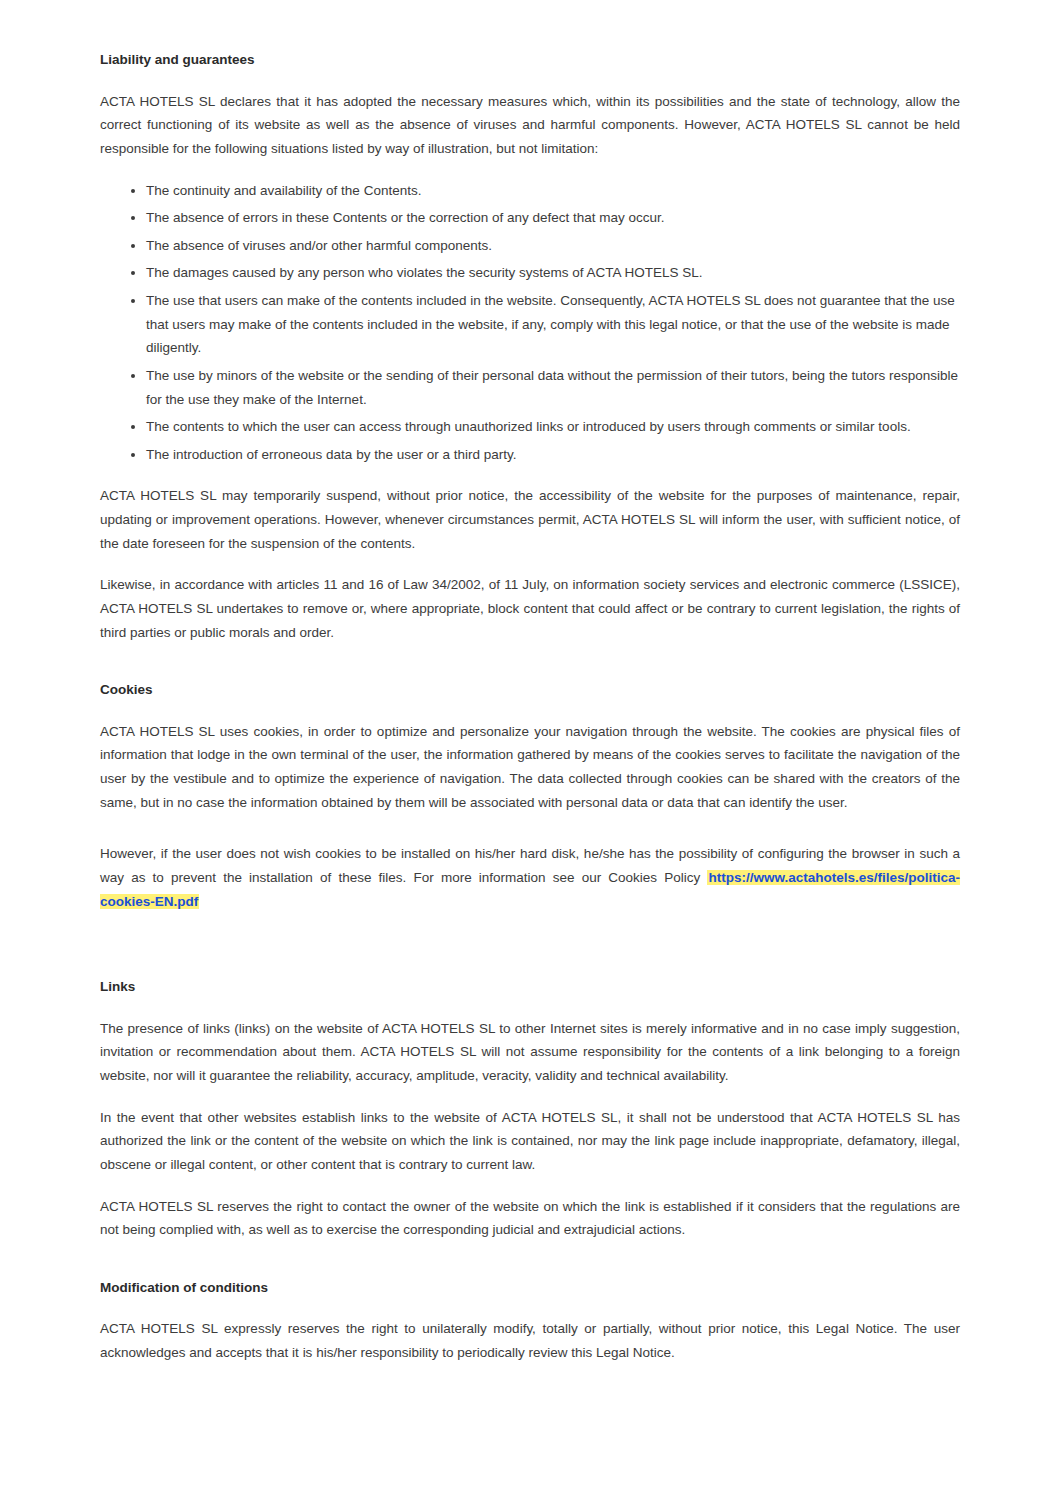Liability and guarantees
ACTA HOTELS SL declares that it has adopted the necessary measures which, within its possibilities and the state of technology, allow the correct functioning of its website as well as the absence of viruses and harmful components. However, ACTA HOTELS SL cannot be held responsible for the following situations listed by way of illustration, but not limitation:
The continuity and availability of the Contents.
The absence of errors in these Contents or the correction of any defect that may occur.
The absence of viruses and/or other harmful components.
The damages caused by any person who violates the security systems of ACTA HOTELS SL.
The use that users can make of the contents included in the website. Consequently, ACTA HOTELS SL does not guarantee that the use that users may make of the contents included in the website, if any, comply with this legal notice, or that the use of the website is made diligently.
The use by minors of the website or the sending of their personal data without the permission of their tutors, being the tutors responsible for the use they make of the Internet.
The contents to which the user can access through unauthorized links or introduced by users through comments or similar tools.
The introduction of erroneous data by the user or a third party.
ACTA HOTELS SL may temporarily suspend, without prior notice, the accessibility of the website for the purposes of maintenance, repair, updating or improvement operations. However, whenever circumstances permit, ACTA HOTELS SL will inform the user, with sufficient notice, of the date foreseen for the suspension of the contents.
Likewise, in accordance with articles 11 and 16 of Law 34/2002, of 11 July, on information society services and electronic commerce (LSSICE), ACTA HOTELS SL undertakes to remove or, where appropriate, block content that could affect or be contrary to current legislation, the rights of third parties or public morals and order.
Cookies
ACTA HOTELS SL uses cookies, in order to optimize and personalize your navigation through the website. The cookies are physical files of information that lodge in the own terminal of the user, the information gathered by means of the cookies serves to facilitate the navigation of the user by the vestibule and to optimize the experience of navigation. The data collected through cookies can be shared with the creators of the same, but in no case the information obtained by them will be associated with personal data or data that can identify the user.
However, if the user does not wish cookies to be installed on his/her hard disk, he/she has the possibility of configuring the browser in such a way as to prevent the installation of these files. For more information see our Cookies Policy https://www.actahotels.es/files/politica-cookies-EN.pdf
Links
The presence of links (links) on the website of ACTA HOTELS SL to other Internet sites is merely informative and in no case imply suggestion, invitation or recommendation about them. ACTA HOTELS SL will not assume responsibility for the contents of a link belonging to a foreign website, nor will it guarantee the reliability, accuracy, amplitude, veracity, validity and technical availability.
In the event that other websites establish links to the website of ACTA HOTELS SL, it shall not be understood that ACTA HOTELS SL has authorized the link or the content of the website on which the link is contained, nor may the link page include inappropriate, defamatory, illegal, obscene or illegal content, or other content that is contrary to current law.
ACTA HOTELS SL reserves the right to contact the owner of the website on which the link is established if it considers that the regulations are not being complied with, as well as to exercise the corresponding judicial and extrajudicial actions.
Modification of conditions
ACTA HOTELS SL expressly reserves the right to unilaterally modify, totally or partially, without prior notice, this Legal Notice. The user acknowledges and accepts that it is his/her responsibility to periodically review this Legal Notice.